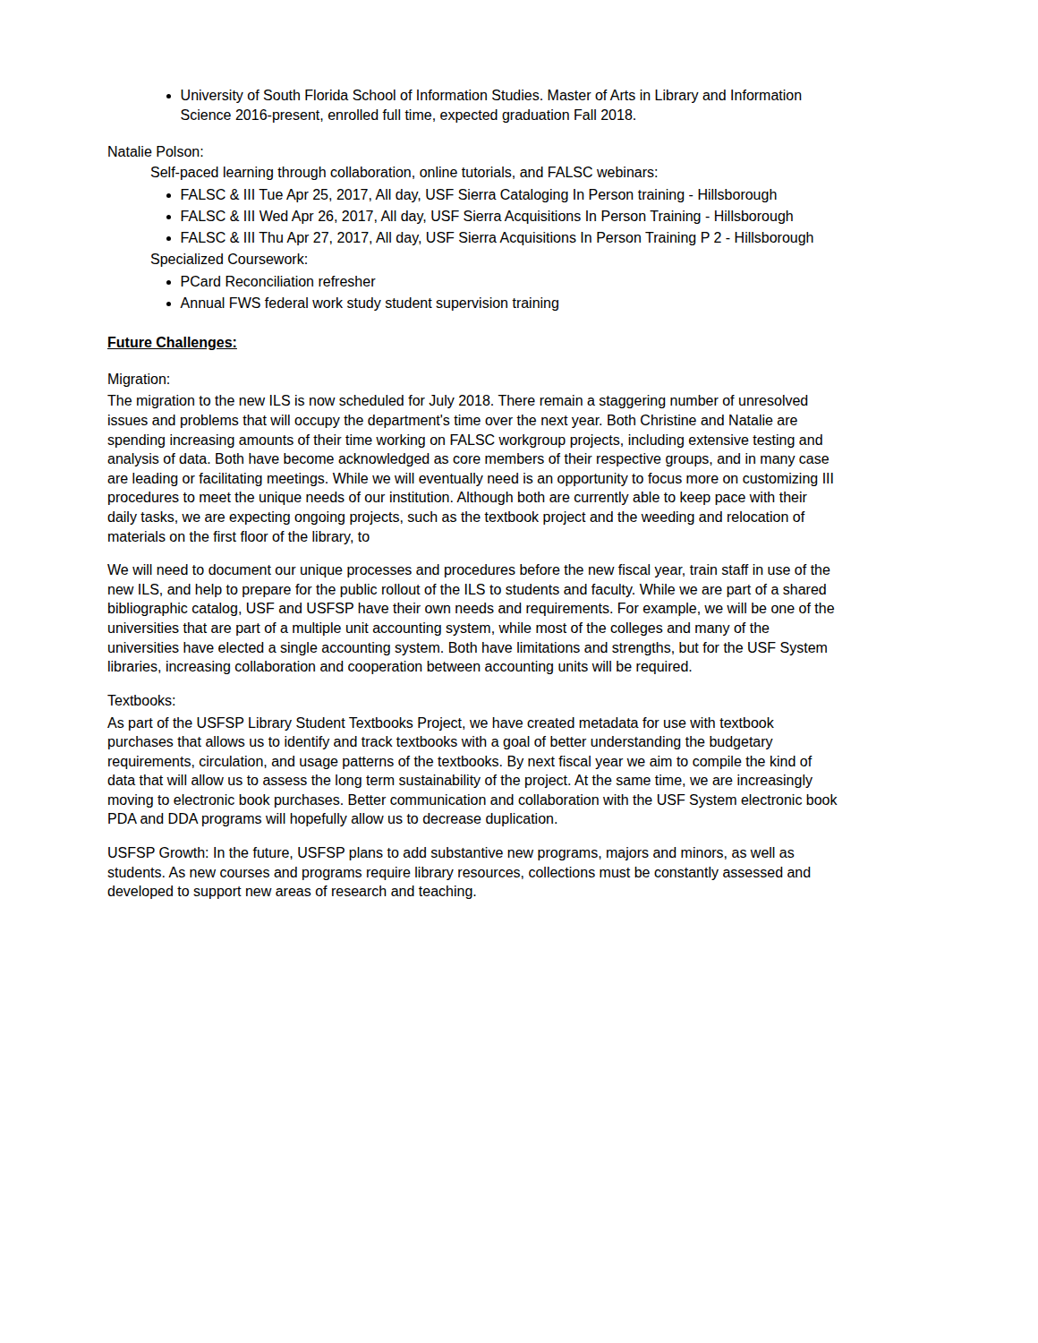University of South Florida School of Information Studies. Master of Arts in Library and Information Science 2016-present, enrolled full time, expected graduation Fall 2018.
Natalie Polson:
Self-paced learning through collaboration, online tutorials, and FALSC webinars:
FALSC & III Tue Apr 25, 2017, All day, USF Sierra Cataloging In Person training - Hillsborough
FALSC & III Wed Apr 26, 2017, All day, USF Sierra Acquisitions In Person Training - Hillsborough
FALSC & III Thu Apr 27, 2017, All day, USF Sierra Acquisitions In Person Training P 2 - Hillsborough
Specialized Coursework:
PCard Reconciliation refresher
Annual FWS federal work study student supervision training
Future Challenges:
Migration:
The migration to the new ILS is now scheduled for July 2018. There remain a staggering number of unresolved issues and problems that will occupy the department's time over the next year. Both Christine and Natalie are spending increasing amounts of their time working on FALSC workgroup projects, including extensive testing and analysis of data. Both have become acknowledged as core members of their respective groups, and in many case are leading or facilitating meetings. While we will eventually need is an opportunity to focus more on customizing III procedures to meet the unique needs of our institution. Although both are currently able to keep pace with their daily tasks, we are expecting ongoing projects, such as the textbook project and the weeding and relocation of materials on the first floor of the library, to
We will need to document our unique processes and procedures before the new fiscal year, train staff in use of the new ILS, and help to prepare for the public rollout of the ILS to students and faculty. While we are part of a shared bibliographic catalog, USF and USFSP have their own needs and requirements. For example, we will be one of the universities that are part of a multiple unit accounting system, while most of the colleges and many of the universities have elected a single accounting system. Both have limitations and strengths, but for the USF System libraries, increasing collaboration and cooperation between accounting units will be required.
Textbooks:
As part of the USFSP Library Student Textbooks Project, we have created metadata for use with textbook purchases that allows us to identify and track textbooks with a goal of better understanding the budgetary requirements, circulation, and usage patterns of the textbooks. By next fiscal year we aim to compile the kind of data that will allow us to assess the long term sustainability of the project. At the same time, we are increasingly moving to electronic book purchases. Better communication and collaboration with the USF System electronic book PDA and DDA programs will hopefully allow us to decrease duplication.
USFSP Growth: In the future, USFSP plans to add substantive new programs, majors and minors, as well as students. As new courses and programs require library resources, collections must be constantly assessed and developed to support new areas of research and teaching.